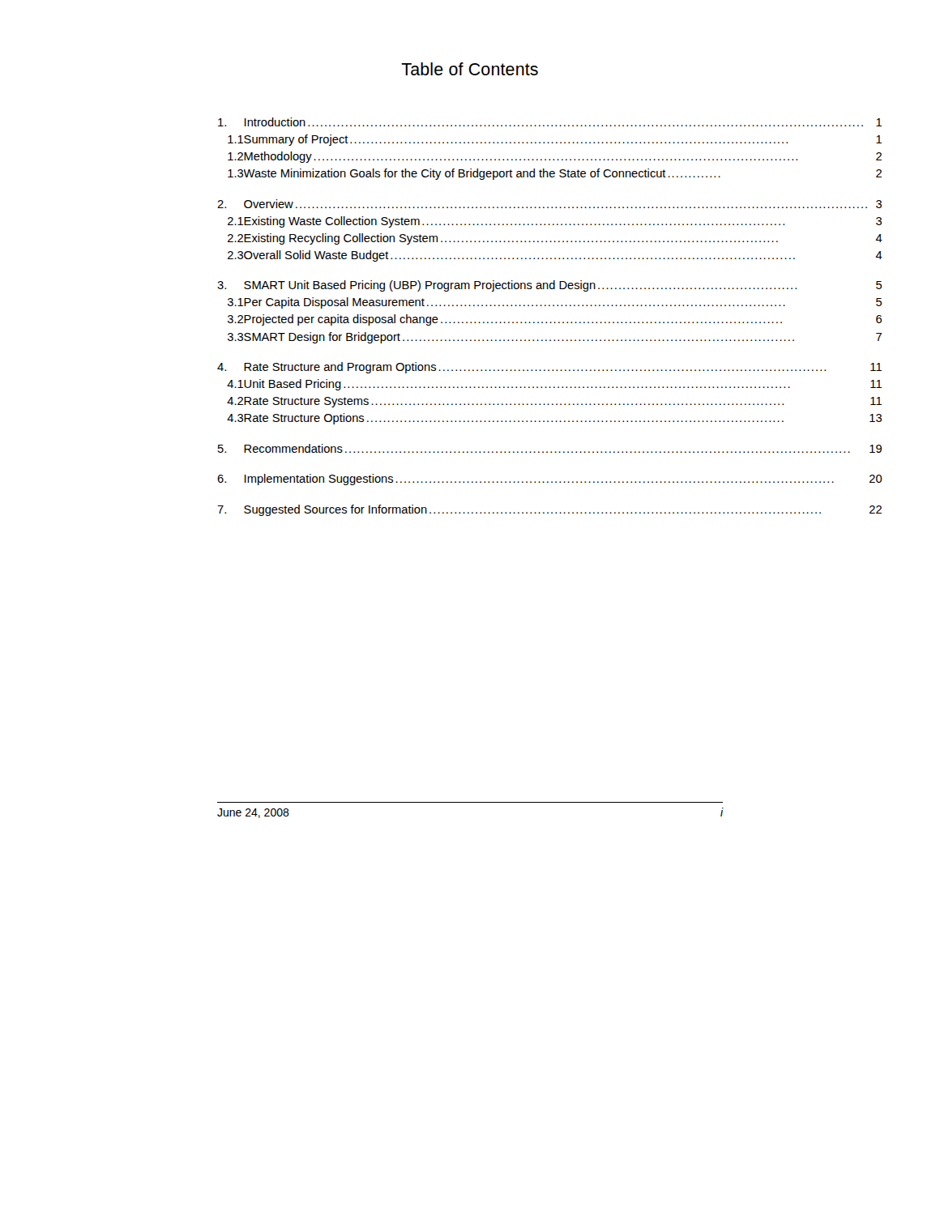Table of Contents
| 1. | | Introduction ..................................................................................................................................... | 1 |
| | 1.1 | Summary of Project ......................................................................................................... | 1 |
| | 1.2 | Methodology .................................................................................................................... | 2 |
| | 1.3 | Waste Minimization Goals for the City of Bridgeport and the State of Connecticut ............. | 2 |
| 2. | | Overview ......................................................................................................................................... | 3 |
| | 2.1 | Existing Waste Collection System ....................................................................................... | 3 |
| | 2.2 | Existing Recycling Collection System ................................................................................. | 4 |
| | 2.3 | Overall Solid Waste Budget ................................................................................................. | 4 |
| 3. | | SMART Unit Based Pricing (UBP) Program Projections and Design ................................................ | 5 |
| | 3.1 | Per Capita Disposal Measurement ...................................................................................... | 5 |
| | 3.2 | Projected per capita disposal change .................................................................................. | 6 |
| | 3.3 | SMART Design for Bridgeport .............................................................................................. | 7 |
| 4. | | Rate Structure and Program Options ............................................................................................. | 11 |
| | 4.1 | Unit Based Pricing ........................................................................................................... | 11 |
| | 4.2 | Rate Structure Systems ................................................................................................... | 11 |
| | 4.3 | Rate Structure Options .................................................................................................... | 13 |
| 5. | | Recommendations ......................................................................................................................... | 19 |
| 6. | | Implementation Suggestions ......................................................................................................... | 20 |
| 7. | | Suggested Sources for Information .............................................................................................. | 22 |
June 24, 2008 i